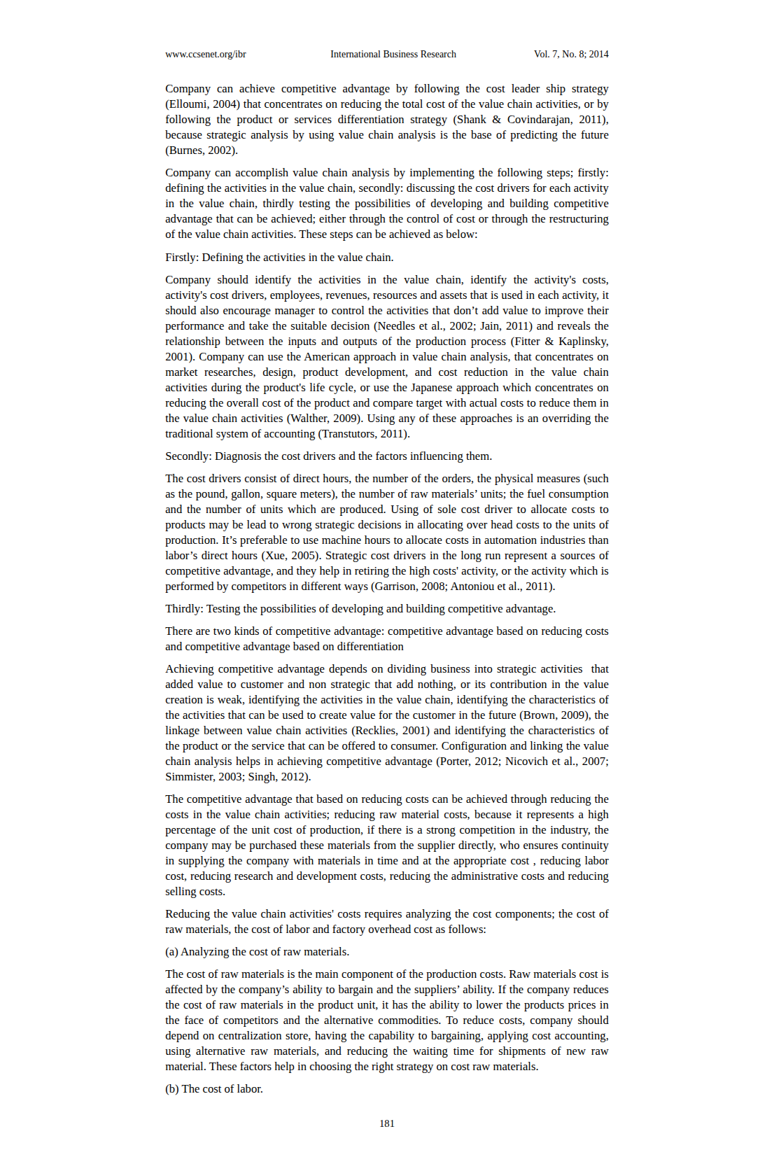www.ccsenet.org/ibr
International Business Research
Vol. 7, No. 8; 2014
Company can achieve competitive advantage by following the cost leader ship strategy (Elloumi, 2004) that concentrates on reducing the total cost of the value chain activities, or by following the product or services differentiation strategy (Shank & Covindarajan, 2011), because strategic analysis by using value chain analysis is the base of predicting the future (Burnes, 2002).
Company can accomplish value chain analysis by implementing the following steps; firstly: defining the activities in the value chain, secondly: discussing the cost drivers for each activity in the value chain, thirdly testing the possibilities of developing and building competitive advantage that can be achieved; either through the control of cost or through the restructuring of the value chain activities. These steps can be achieved as below:
Firstly: Defining the activities in the value chain.
Company should identify the activities in the value chain, identify the activity's costs, activity's cost drivers, employees, revenues, resources and assets that is used in each activity, it should also encourage manager to control the activities that don’t add value to improve their performance and take the suitable decision (Needles et al., 2002; Jain, 2011) and reveals the relationship between the inputs and outputs of the production process (Fitter & Kaplinsky, 2001). Company can use the American approach in value chain analysis, that concentrates on market researches, design, product development, and cost reduction in the value chain activities during the product's life cycle, or use the Japanese approach which concentrates on reducing the overall cost of the product and compare target with actual costs to reduce them in the value chain activities (Walther, 2009). Using any of these approaches is an overriding the traditional system of accounting (Transtutors, 2011).
Secondly: Diagnosis the cost drivers and the factors influencing them.
The cost drivers consist of direct hours, the number of the orders, the physical measures (such as the pound, gallon, square meters), the number of raw materials’ units; the fuel consumption and the number of units which are produced. Using of sole cost driver to allocate costs to products may be lead to wrong strategic decisions in allocating over head costs to the units of production. It’s preferable to use machine hours to allocate costs in automation industries than labor’s direct hours (Xue, 2005). Strategic cost drivers in the long run represent a sources of competitive advantage, and they help in retiring the high costs' activity, or the activity which is performed by competitors in different ways (Garrison, 2008; Antoniou et al., 2011).
Thirdly: Testing the possibilities of developing and building competitive advantage.
There are two kinds of competitive advantage: competitive advantage based on reducing costs and competitive advantage based on differentiation
Achieving competitive advantage depends on dividing business into strategic activities that added value to customer and non strategic that add nothing, or its contribution in the value creation is weak, identifying the activities in the value chain, identifying the characteristics of the activities that can be used to create value for the customer in the future (Brown, 2009), the linkage between value chain activities (Recklies, 2001) and identifying the characteristics of the product or the service that can be offered to consumer. Configuration and linking the value chain analysis helps in achieving competitive advantage (Porter, 2012; Nicovich et al., 2007; Simmister, 2003; Singh, 2012).
The competitive advantage that based on reducing costs can be achieved through reducing the costs in the value chain activities; reducing raw material costs, because it represents a high percentage of the unit cost of production, if there is a strong competition in the industry, the company may be purchased these materials from the supplier directly, who ensures continuity in supplying the company with materials in time and at the appropriate cost , reducing labor cost, reducing research and development costs, reducing the administrative costs and reducing selling costs.
Reducing the value chain activities' costs requires analyzing the cost components; the cost of raw materials, the cost of labor and factory overhead cost as follows:
(a) Analyzing the cost of raw materials.
The cost of raw materials is the main component of the production costs. Raw materials cost is affected by the company’s ability to bargain and the suppliers’ ability. If the company reduces the cost of raw materials in the product unit, it has the ability to lower the products prices in the face of competitors and the alternative commodities. To reduce costs, company should depend on centralization store, having the capability to bargaining, applying cost accounting, using alternative raw materials, and reducing the waiting time for shipments of new raw material. These factors help in choosing the right strategy on cost raw materials.
(b) The cost of labor.
181